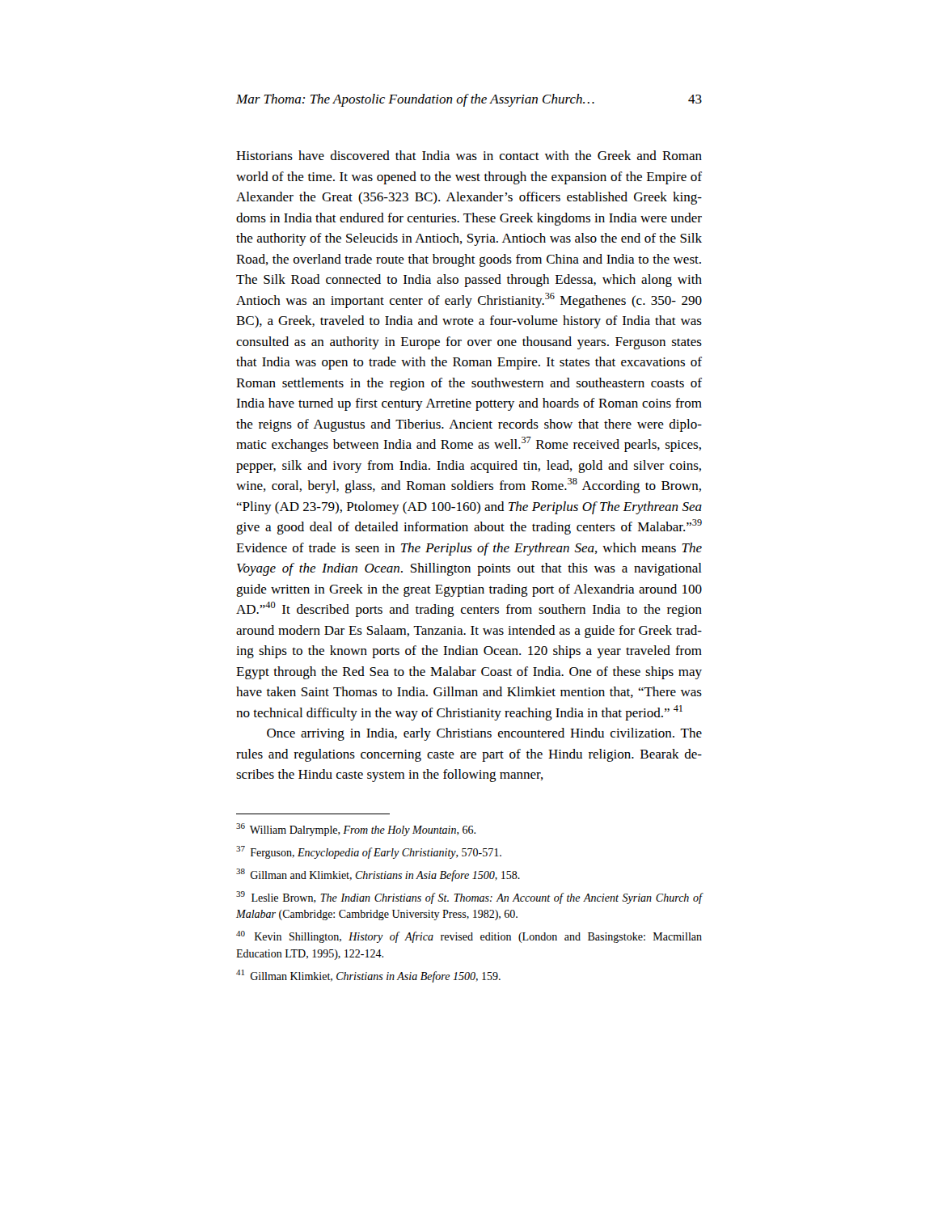Mar Thoma: The Apostolic Foundation of the Assyrian Church… 43
Historians have discovered that India was in contact with the Greek and Roman world of the time. It was opened to the west through the expansion of the Empire of Alexander the Great (356-323 BC). Alexander’s officers established Greek kingdoms in India that endured for centuries. These Greek kingdoms in India were under the authority of the Seleucids in Antioch, Syria. Antioch was also the end of the Silk Road, the overland trade route that brought goods from China and India to the west. The Silk Road connected to India also passed through Edessa, which along with Antioch was an important center of early Christianity.36 Megathenes (c. 350- 290 BC), a Greek, traveled to India and wrote a four-volume history of India that was consulted as an authority in Europe for over one thousand years. Ferguson states that India was open to trade with the Roman Empire. It states that excavations of Roman settlements in the region of the southwestern and southeastern coasts of India have turned up first century Arretine pottery and hoards of Roman coins from the reigns of Augustus and Tiberius. Ancient records show that there were diplomatic exchanges between India and Rome as well.37 Rome received pearls, spices, pepper, silk and ivory from India. India acquired tin, lead, gold and silver coins, wine, coral, beryl, glass, and Roman soldiers from Rome.38 According to Brown, “Pliny (AD 23-79), Ptolomey (AD 100-160) and The Periplus Of The Erythrean Sea give a good deal of detailed information about the trading centers of Malabar.”39 Evidence of trade is seen in The Periplus of the Erythrean Sea, which means The Voyage of the Indian Ocean. Shillington points out that this was a navigational guide written in Greek in the great Egyptian trading port of Alexandria around 100 AD.”40 It described ports and trading centers from southern India to the region around modern Dar Es Salaam, Tanzania. It was intended as a guide for Greek trading ships to the known ports of the Indian Ocean. 120 ships a year traveled from Egypt through the Red Sea to the Malabar Coast of India. One of these ships may have taken Saint Thomas to India. Gillman and Klimkiet mention that, “There was no technical difficulty in the way of Christianity reaching India in that period.” 41
Once arriving in India, early Christians encountered Hindu civilization. The rules and regulations concerning caste are part of the Hindu religion. Bearak describes the Hindu caste system in the following manner,
36 William Dalrymple, From the Holy Mountain, 66.
37 Ferguson, Encyclopedia of Early Christianity, 570-571.
38 Gillman and Klimkiet, Christians in Asia Before 1500, 158.
39 Leslie Brown, The Indian Christians of St. Thomas: An Account of the Ancient Syrian Church of Malabar (Cambridge: Cambridge University Press, 1982), 60.
40 Kevin Shillington, History of Africa revised edition (London and Basingstoke: Macmillan Education LTD, 1995), 122-124.
41 Gillman Klimkiet, Christians in Asia Before 1500, 159.